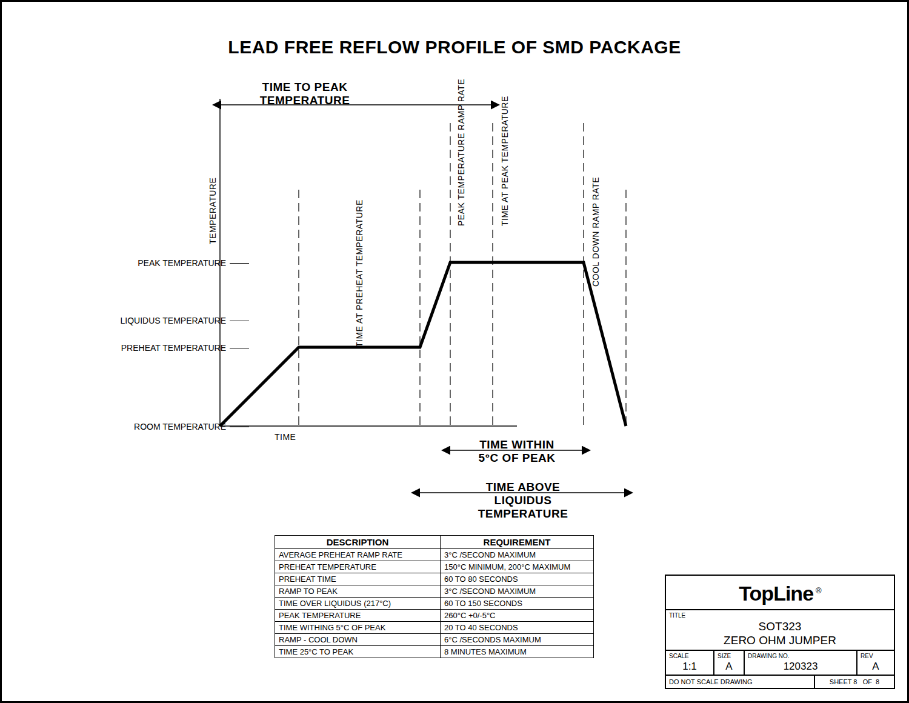LEAD FREE REFLOW PROFILE OF SMD PACKAGE
TEMPERATURE TIME TIME AT PREHEAT TEMPERATURE PEAK TEMPERATURE RAMP RATE TIME AT PEAK TEMPERATURE COOL DOWN RAMP RATE
TIME TO PEAK
TEMPERATURE
TIME WITHIN
5°C OF PEAK
TIME ABOVE
LIQUIDUS
TEMPERATURE
PEAK TEMPERATURE
LIQUIDUS TEMPERATURE
PREHEAT TEMPERATURE
ROOM TEMPERATURE
| DESCRIPTION | REQUIREMENT |
| --- | --- |
| AVERAGE PREHEAT RAMP RATE | 3°C /SECOND MAXIMUM |
| PREHEAT TEMPERATURE | 150°C MINIMUM, 200°C MAXIMUM |
| PREHEAT TIME | 60 TO 80 SECONDS |
| RAMP TO PEAK | 3°C /SECOND MAXIMUM |
| TIME OVER LIQUIDUS (217°C) | 60 TO 150 SECONDS |
| PEAK TEMPERATURE | 260°C +0/-5°C |
| TIME WITHING 5°C OF PEAK | 20 TO 40 SECONDS |
| RAMP - COOL DOWN | 6°C /SECONDS MAXIMUM |
| TIME 25°C TO PEAK | 8 MINUTES MAXIMUM |
TopLine®
TITLE
SOT323
ZERO OHM JUMPER
SCALE
1:1
SIZE
A
DRAWING NO.
120323
REV
A
DO NOT SCALE DRAWING
SHEET 8 OF 8